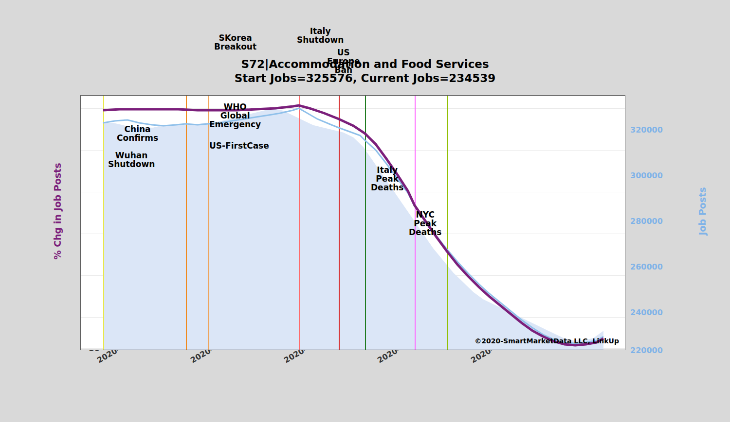S72|Accommodation and Food Services
Start Jobs=325576, Current Jobs=234539
% Chg in Job Posts
Job Posts
0
−5
−10
−15
−20
−25
−30
320000
300000
280000
260000
240000
220000
2020-01
2020-02
2020-03
2020-04
2020-05
©2020-SmartMarketData LLC, LinkUp
China
Confirms
Wuhan
Shutdown
WHO
Global
Emergency
US-FirstCase
SKorea
Breakout
Italy
Shutdown
US
Europe
Ban
Italy
Peak
Deaths
NYC
Peak
Deaths